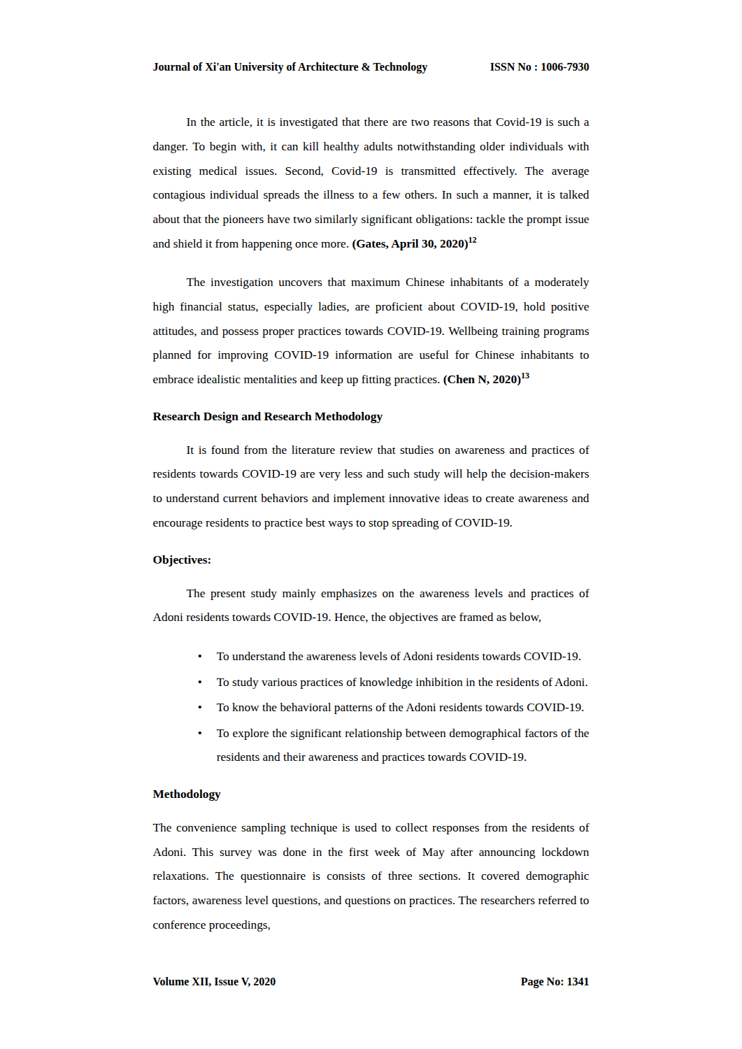Journal of Xi'an University of Architecture & Technology
ISSN No : 1006-7930
In the article, it is investigated that there are two reasons that Covid-19 is such a danger. To begin with, it can kill healthy adults notwithstanding older individuals with existing medical issues. Second, Covid-19 is transmitted effectively. The average contagious individual spreads the illness to a few others. In such a manner, it is talked about that the pioneers have two similarly significant obligations: tackle the prompt issue and shield it from happening once more. (Gates, April 30, 2020)12
The investigation uncovers that maximum Chinese inhabitants of a moderately high financial status, especially ladies, are proficient about COVID-19, hold positive attitudes, and possess proper practices towards COVID-19. Wellbeing training programs planned for improving COVID-19 information are useful for Chinese inhabitants to embrace idealistic mentalities and keep up fitting practices. (Chen N, 2020)13
Research Design and Research Methodology
It is found from the literature review that studies on awareness and practices of residents towards COVID-19 are very less and such study will help the decision-makers to understand current behaviors and implement innovative ideas to create awareness and encourage residents to practice best ways to stop spreading of COVID-19.
Objectives:
The present study mainly emphasizes on the awareness levels and practices of Adoni residents towards COVID-19. Hence, the objectives are framed as below,
To understand the awareness levels of Adoni residents towards COVID-19.
To study various practices of knowledge inhibition in the residents of Adoni.
To know the behavioral patterns of the Adoni residents towards COVID-19.
To explore the significant relationship between demographical factors of the residents and their awareness and practices towards COVID-19.
Methodology
The convenience sampling technique is used to collect responses from the residents of Adoni. This survey was done in the first week of May after announcing lockdown relaxations. The questionnaire is consists of three sections. It covered demographic factors, awareness level questions, and questions on practices. The researchers referred to conference proceedings,
Volume XII, Issue V, 2020
Page No: 1341